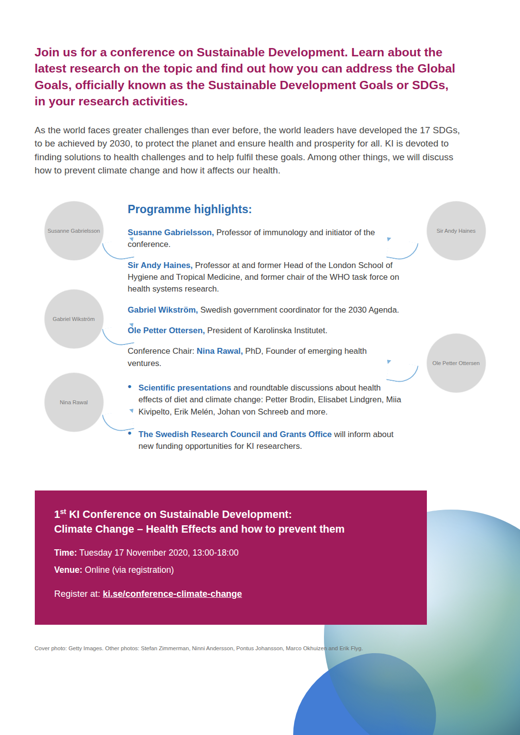Join us for a conference on Sustainable Development. Learn about the latest research on the topic and find out how you can address the Global Goals, officially known as the Sustainable Development Goals or SDGs, in your research activities.
As the world faces greater challenges than ever before, the world leaders have developed the 17 SDGs, to be achieved by 2030, to protect the planet and ensure health and prosperity for all. KI is devoted to finding solutions to health challenges and to help fulfil these goals. Among other things, we will discuss how to prevent climate change and how it affects our health.
Susanne Gabrielsson
Sir Andy Haines
Gabriel Wikström
Ole Petter Ottersen
Nina Rawal
Programme highlights:
Susanne Gabrielsson, Professor of immunology and initiator of the conference.
Sir Andy Haines, Professor at and former Head of the London School of Hygiene and Tropical Medicine, and former chair of the WHO task force on health systems research.
Gabriel Wikström, Swedish government coordinator for the 2030 Agenda.
Ole Petter Ottersen, President of Karolinska Institutet.
Conference Chair: Nina Rawal, PhD, Founder of emerging health ventures.
Scientific presentations and roundtable discussions about health effects of diet and climate change: Petter Brodin, Elisabet Lindgren, Miia Kivipelto, Erik Melén, Johan von Schreeb and more.
The Swedish Research Council and Grants Office will inform about new funding opportunities for KI researchers.
1st KI Conference on Sustainable Development:
Climate Change – Health Effects and how to prevent them
Time: Tuesday 17 November 2020, 13:00-18:00
Venue: Online (via registration)
Register at: ki.se/conference-climate-change
Cover photo: Getty Images. Other photos: Stefan Zimmerman, Ninni Andersson, Pontus Johansson, Marco Okhuizen and Erik Flyg.